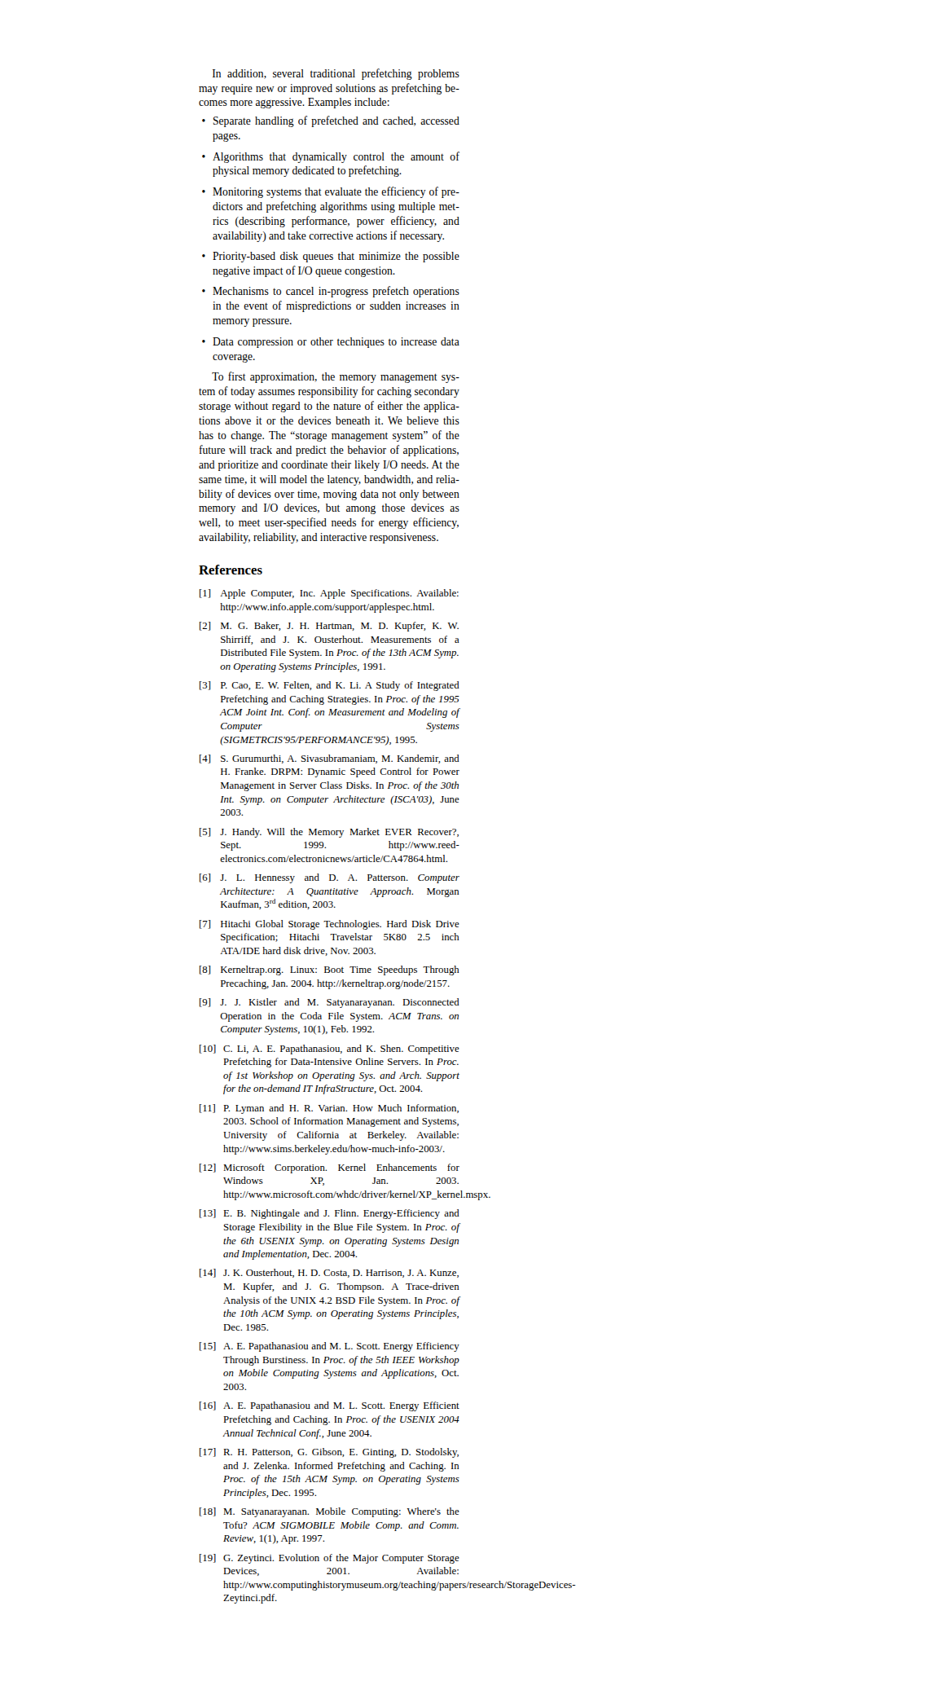In addition, several traditional prefetching problems may require new or improved solutions as prefetching becomes more aggressive. Examples include:
Separate handling of prefetched and cached, accessed pages.
Algorithms that dynamically control the amount of physical memory dedicated to prefetching.
Monitoring systems that evaluate the efficiency of predictors and prefetching algorithms using multiple metrics (describing performance, power efficiency, and availability) and take corrective actions if necessary.
Priority-based disk queues that minimize the possible negative impact of I/O queue congestion.
Mechanisms to cancel in-progress prefetch operations in the event of mispredictions or sudden increases in memory pressure.
Data compression or other techniques to increase data coverage.
To first approximation, the memory management system of today assumes responsibility for caching secondary storage without regard to the nature of either the applications above it or the devices beneath it. We believe this has to change. The “storage management system” of the future will track and predict the behavior of applications, and prioritize and coordinate their likely I/O needs. At the same time, it will model the latency, bandwidth, and reliability of devices over time, moving data not only between memory and I/O devices, but among those devices as well, to meet user-specified needs for energy efficiency, availability, reliability, and interactive responsiveness.
References
Apple Computer, Inc. Apple Specifications. Available: http://www.info.apple.com/support/applespec.html.
M. G. Baker, J. H. Hartman, M. D. Kupfer, K. W. Shirriff, and J. K. Ousterhout. Measurements of a Distributed File System. In Proc. of the 13th ACM Symp. on Operating Systems Principles, 1991.
P. Cao, E. W. Felten, and K. Li. A Study of Integrated Prefetching and Caching Strategies. In Proc. of the 1995 ACM Joint Int. Conf. on Measurement and Modeling of Computer Systems (SIGMETRCIS'95/PERFORMANCE'95), 1995.
S. Gurumurthi, A. Sivasubramaniam, M. Kandemir, and H. Franke. DRPM: Dynamic Speed Control for Power Management in Server Class Disks. In Proc. of the 30th Int. Symp. on Computer Architecture (ISCA'03), June 2003.
J. Handy. Will the Memory Market EVER Recover?, Sept. 1999. http://www.reed-electronics.com/electronicnews/article/CA47864.html.
J. L. Hennessy and D. A. Patterson. Computer Architecture: A Quantitative Approach. Morgan Kaufman, 3rd edition, 2003.
Hitachi Global Storage Technologies. Hard Disk Drive Specification; Hitachi Travelstar 5K80 2.5 inch ATA/IDE hard disk drive, Nov. 2003.
Kerneltrap.org. Linux: Boot Time Speedups Through Precaching, Jan. 2004. http://kerneltrap.org/node/2157.
J. J. Kistler and M. Satyanarayanan. Disconnected Operation in the Coda File System. ACM Trans. on Computer Systems, 10(1), Feb. 1992.
C. Li, A. E. Papathanasiou, and K. Shen. Competitive Prefetching for Data-Intensive Online Servers. In Proc. of 1st Workshop on Operating Sys. and Arch. Support for the on-demand IT InfraStructure, Oct. 2004.
P. Lyman and H. R. Varian. How Much Information, 2003. School of Information Management and Systems, University of California at Berkeley. Available: http://www.sims.berkeley.edu/how-much-info-2003/.
Microsoft Corporation. Kernel Enhancements for Windows XP, Jan. 2003. http://www.microsoft.com/whdc/driver/kernel/XP_kernel.mspx.
E. B. Nightingale and J. Flinn. Energy-Efficiency and Storage Flexibility in the Blue File System. In Proc. of the 6th USENIX Symp. on Operating Systems Design and Implementation, Dec. 2004.
J. K. Ousterhout, H. D. Costa, D. Harrison, J. A. Kunze, M. Kupfer, and J. G. Thompson. A Trace-driven Analysis of the UNIX 4.2 BSD File System. In Proc. of the 10th ACM Symp. on Operating Systems Principles, Dec. 1985.
A. E. Papathanasiou and M. L. Scott. Energy Efficiency Through Burstiness. In Proc. of the 5th IEEE Workshop on Mobile Computing Systems and Applications, Oct. 2003.
A. E. Papathanasiou and M. L. Scott. Energy Efficient Prefetching and Caching. In Proc. of the USENIX 2004 Annual Technical Conf., June 2004.
R. H. Patterson, G. Gibson, E. Ginting, D. Stodolsky, and J. Zelenka. Informed Prefetching and Caching. In Proc. of the 15th ACM Symp. on Operating Systems Principles, Dec. 1995.
M. Satyanarayanan. Mobile Computing: Where's the Tofu? ACM SIGMOBILE Mobile Comp. and Comm. Review, 1(1), Apr. 1997.
G. Zeytinci. Evolution of the Major Computer Storage Devices, 2001. Available: http://www.computinghistorymuseum.org/teaching/papers/research/StorageDevices-Zeytinci.pdf.